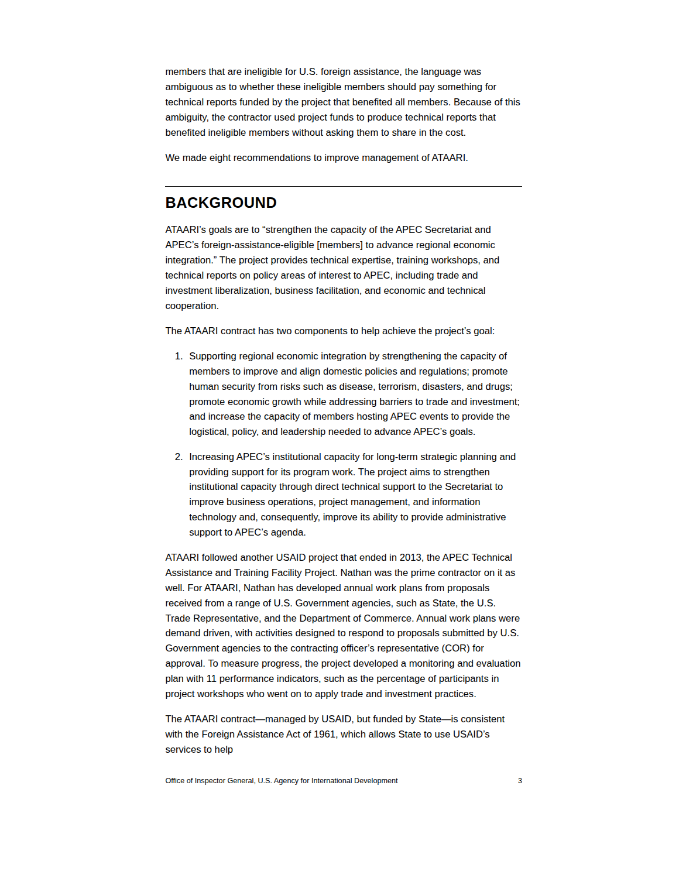members that are ineligible for U.S. foreign assistance, the language was ambiguous as to whether these ineligible members should pay something for technical reports funded by the project that benefited all members. Because of this ambiguity, the contractor used project funds to produce technical reports that benefited ineligible members without asking them to share in the cost.
We made eight recommendations to improve management of ATAARI.
BACKGROUND
ATAARI’s goals are to “strengthen the capacity of the APEC Secretariat and APEC’s foreign-assistance-eligible [members] to advance regional economic integration.” The project provides technical expertise, training workshops, and technical reports on policy areas of interest to APEC, including trade and investment liberalization, business facilitation, and economic and technical cooperation.
The ATAARI contract has two components to help achieve the project’s goal:
Supporting regional economic integration by strengthening the capacity of members to improve and align domestic policies and regulations; promote human security from risks such as disease, terrorism, disasters, and drugs; promote economic growth while addressing barriers to trade and investment; and increase the capacity of members hosting APEC events to provide the logistical, policy, and leadership needed to advance APEC’s goals.
Increasing APEC’s institutional capacity for long-term strategic planning and providing support for its program work. The project aims to strengthen institutional capacity through direct technical support to the Secretariat to improve business operations, project management, and information technology and, consequently, improve its ability to provide administrative support to APEC’s agenda.
ATAARI followed another USAID project that ended in 2013, the APEC Technical Assistance and Training Facility Project. Nathan was the prime contractor on it as well. For ATAARI, Nathan has developed annual work plans from proposals received from a range of U.S. Government agencies, such as State, the U.S. Trade Representative, and the Department of Commerce. Annual work plans were demand driven, with activities designed to respond to proposals submitted by U.S. Government agencies to the contracting officer’s representative (COR) for approval. To measure progress, the project developed a monitoring and evaluation plan with 11 performance indicators, such as the percentage of participants in project workshops who went on to apply trade and investment practices.
The ATAARI contract—managed by USAID, but funded by State—is consistent with the Foreign Assistance Act of 1961, which allows State to use USAID’s services to help
Office of Inspector General, U.S. Agency for International Development 3